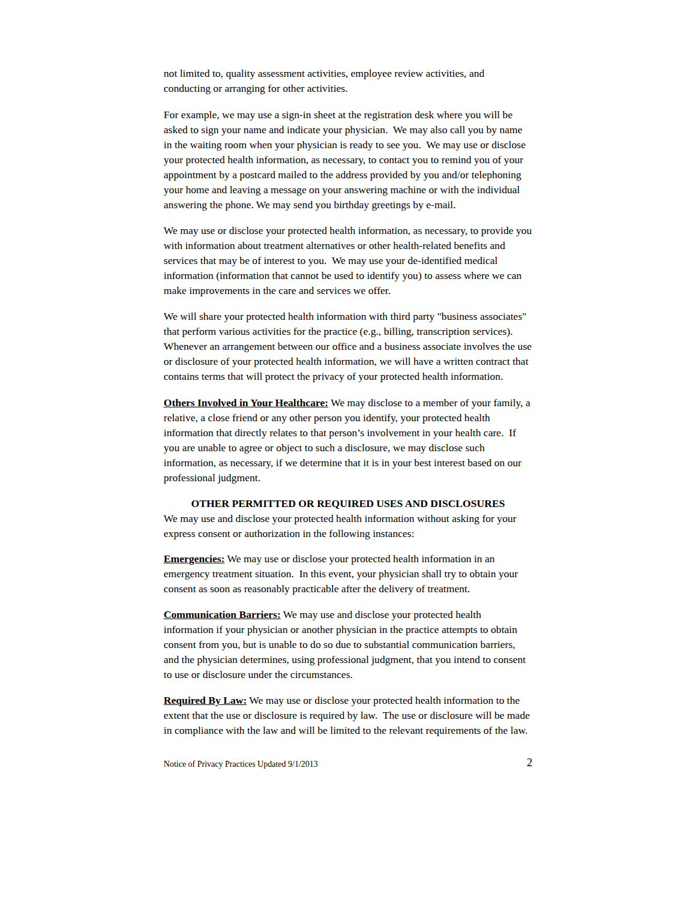not limited to, quality assessment activities, employee review activities, and conducting or arranging for other activities.
For example, we may use a sign-in sheet at the registration desk where you will be asked to sign your name and indicate your physician. We may also call you by name in the waiting room when your physician is ready to see you. We may use or disclose your protected health information, as necessary, to contact you to remind you of your appointment by a postcard mailed to the address provided by you and/or telephoning your home and leaving a message on your answering machine or with the individual answering the phone. We may send you birthday greetings by e-mail.
We may use or disclose your protected health information, as necessary, to provide you with information about treatment alternatives or other health-related benefits and services that may be of interest to you. We may use your de-identified medical information (information that cannot be used to identify you) to assess where we can make improvements in the care and services we offer.
We will share your protected health information with third party "business associates" that perform various activities for the practice (e.g., billing, transcription services). Whenever an arrangement between our office and a business associate involves the use or disclosure of your protected health information, we will have a written contract that contains terms that will protect the privacy of your protected health information.
Others Involved in Your Healthcare: We may disclose to a member of your family, a relative, a close friend or any other person you identify, your protected health information that directly relates to that person’s involvement in your health care. If you are unable to agree or object to such a disclosure, we may disclose such information, as necessary, if we determine that it is in your best interest based on our professional judgment.
OTHER PERMITTED OR REQUIRED USES AND DISCLOSURES
We may use and disclose your protected health information without asking for your express consent or authorization in the following instances:
Emergencies: We may use or disclose your protected health information in an emergency treatment situation. In this event, your physician shall try to obtain your consent as soon as reasonably practicable after the delivery of treatment.
Communication Barriers: We may use and disclose your protected health information if your physician or another physician in the practice attempts to obtain consent from you, but is unable to do so due to substantial communication barriers, and the physician determines, using professional judgment, that you intend to consent to use or disclosure under the circumstances.
Required By Law: We may use or disclose your protected health information to the extent that the use or disclosure is required by law. The use or disclosure will be made in compliance with the law and will be limited to the relevant requirements of the law.
Notice of Privacy Practices Updated 9/1/2013 2